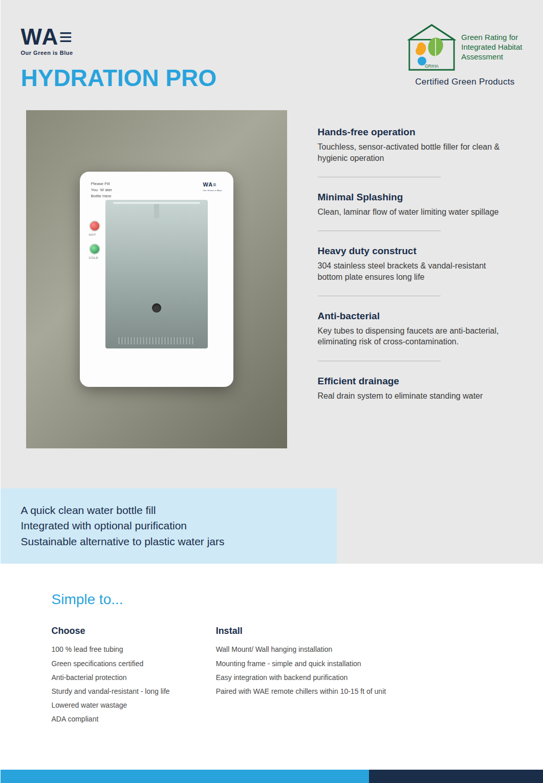WA≡
Our Green is Blue
HYDRATION PRO
GRIHA
Green Rating for
Integrated Habitat
Assessment
Certified Green Products
Please Fill
You W ater
Bottle Here
WA≡Our Green is Blue
HOT
COLD
Hands-free operation
Touchless, sensor-activated bottle filler for clean & hygienic operation
Minimal Splashing
Clean, laminar flow of water limiting water spillage
Heavy duty construct
304 stainless steel brackets & vandal-resistant bottom plate ensures long life
Anti-bacterial
Key tubes to dispensing faucets are anti-bacterial, eliminating risk of cross-contamination.
Efficient drainage
Real drain system to eliminate standing water
A quick clean water bottle fill
Integrated with optional purification
Sustainable alternative to plastic water jars
Simple to...
Choose
100 % lead free tubing
Green specifications certified
Anti-bacterial protection
Sturdy and vandal-resistant - long life
Lowered water wastage
ADA compliant
Install
Wall Mount/ Wall hanging installation
Mounting frame - simple and quick installation
Easy integration with backend purification
Paired with WAE remote chillers within 10-15 ft of unit